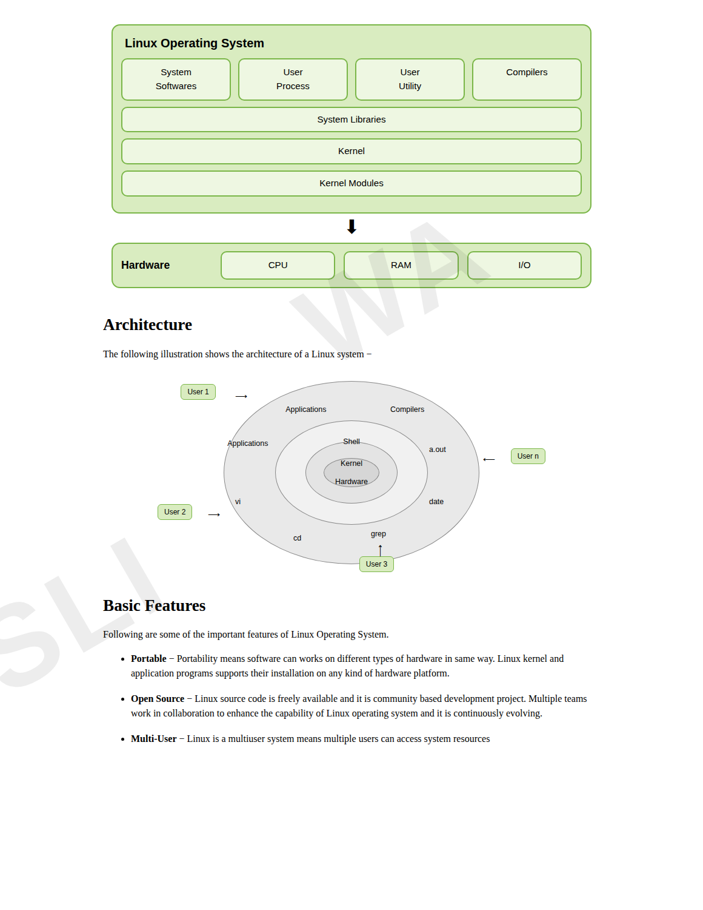Linux Operating System
System
Softwares
User
Process
User
Utility
Compilers
System Libraries
Kernel
Kernel Modules
⬇
Hardware
CPU
RAM
I/O
Architecture
The following illustration shows the architecture of a Linux system −
Shell Kernel Hardware Applications Compilers Applications a.out vi date cd grep
User 1
User 2
User 3
User n
⟶ ⟶ ⟶ ⟶
Basic Features
Following are some of the important features of Linux Operating System.
Portable − Portability means software can works on different types of hardware in same way. Linux kernel and application programs supports their installation on any kind of hardware platform.
Open Source − Linux source code is freely available and it is community based development project. Multiple teams work in collaboration to enhance the capability of Linux operating system and it is continuously evolving.
Multi-User − Linux is a multiuser system means multiple users can access system resources
WA SLI